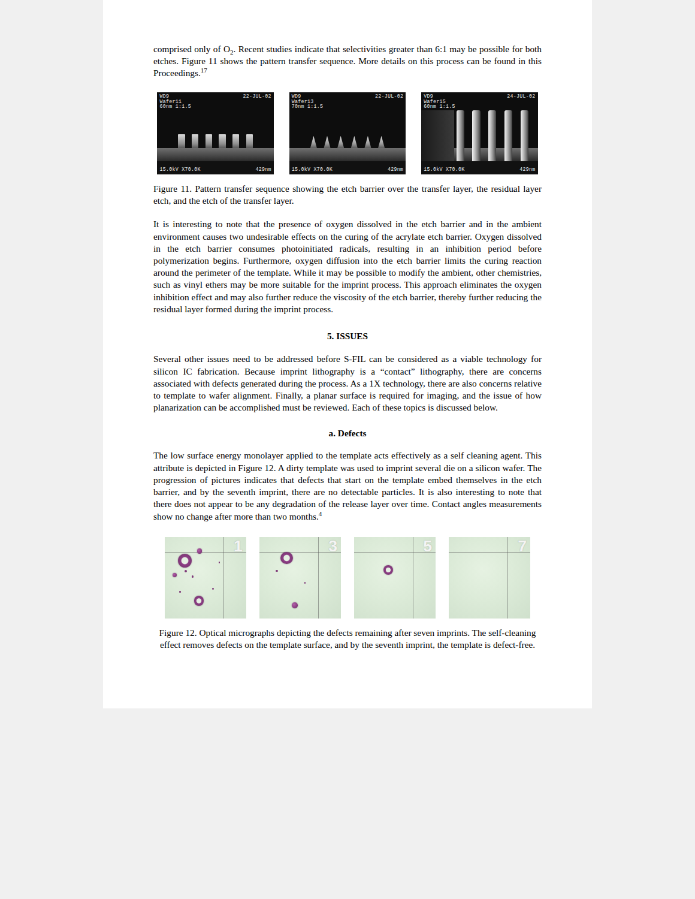comprised only of O2. Recent studies indicate that selectivities greater than 6:1 may be possible for both etches. Figure 11 shows the pattern transfer sequence. More details on this process can be found in this Proceedings.17
WD9
Wafer11
60nm 1:1.5
22-JUL-02
15.0kV X70.0K
429nm
WD9
Wafer13
70nm 1:1.5
22-JUL-02
15.0kV X70.0K
429nm
VD9
Wafer15
60nm 1:1.5
24-JUL-02
15.0kV X70.0K
429nm
Figure 11. Pattern transfer sequence showing the etch barrier over the transfer layer, the residual layer etch, and the etch of the transfer layer.
It is interesting to note that the presence of oxygen dissolved in the etch barrier and in the ambient environment causes two undesirable effects on the curing of the acrylate etch barrier. Oxygen dissolved in the etch barrier consumes photoinitiated radicals, resulting in an inhibition period before polymerization begins. Furthermore, oxygen diffusion into the etch barrier limits the curing reaction around the perimeter of the template. While it may be possible to modify the ambient, other chemistries, such as vinyl ethers may be more suitable for the imprint process. This approach eliminates the oxygen inhibition effect and may also further reduce the viscosity of the etch barrier, thereby further reducing the residual layer formed during the imprint process.
5. ISSUES
Several other issues need to be addressed before S-FIL can be considered as a viable technology for silicon IC fabrication. Because imprint lithography is a “contact” lithography, there are concerns associated with defects generated during the process. As a 1X technology, there are also concerns relative to template to wafer alignment. Finally, a planar surface is required for imaging, and the issue of how planarization can be accomplished must be reviewed. Each of these topics is discussed below.
a. Defects
The low surface energy monolayer applied to the template acts effectively as a self cleaning agent. This attribute is depicted in Figure 12. A dirty template was used to imprint several die on a silicon wafer. The progression of pictures indicates that defects that start on the template embed themselves in the etch barrier, and by the seventh imprint, there are no detectable particles. It is also interesting to note that there does not appear to be any degradation of the release layer over time. Contact angles measurements show no change after more than two months.4
1
3
5
7
Figure 12. Optical micrographs depicting the defects remaining after seven imprints. The self-cleaning effect removes defects on the template surface, and by the seventh imprint, the template is defect-free.